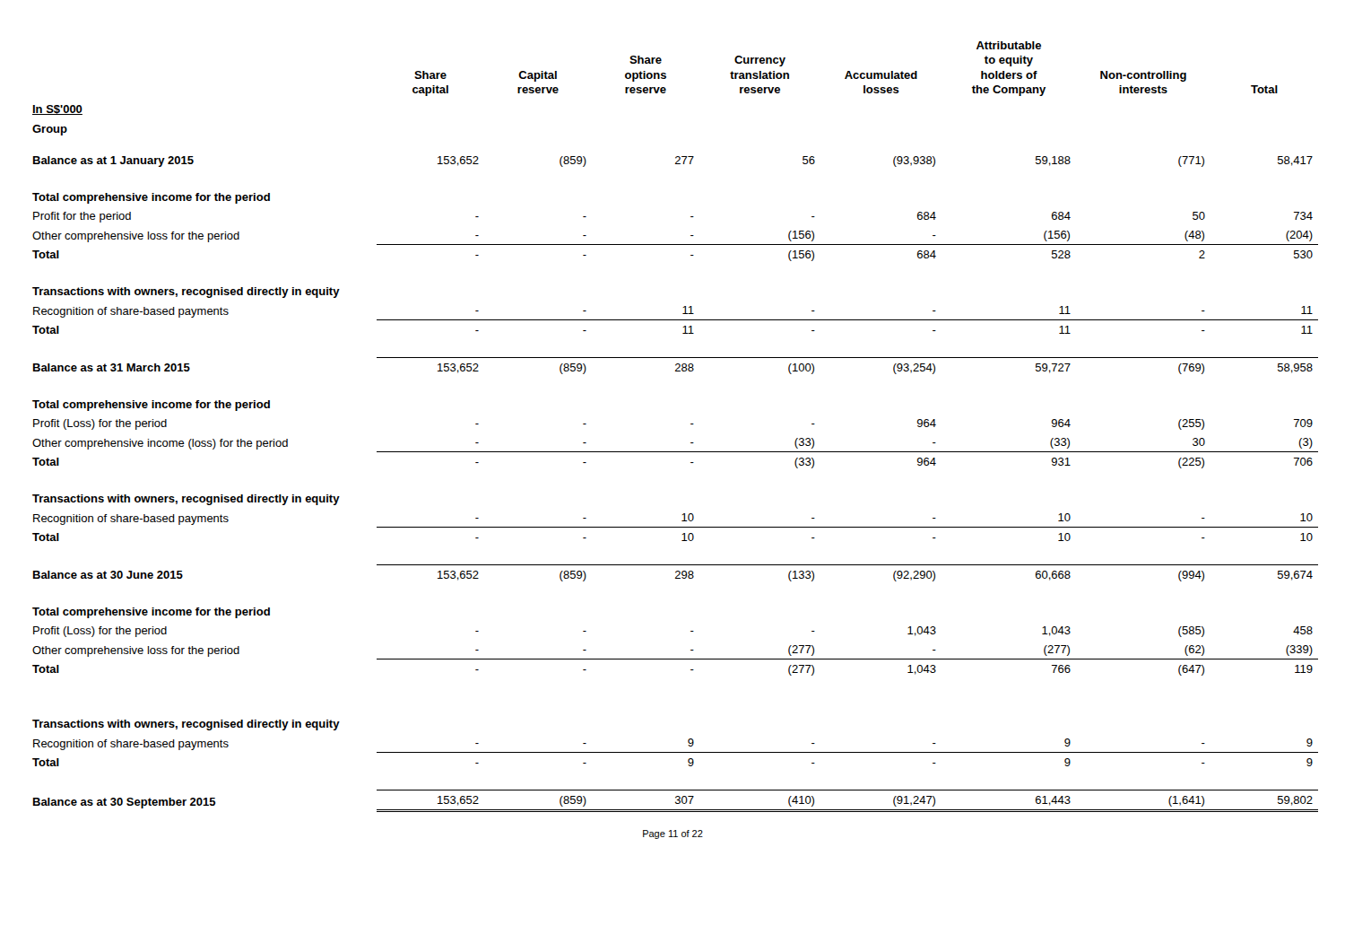| | Share capital | Capital reserve | Share options reserve | Currency translation reserve | Accumulated losses | Attributable to equity holders of the Company | Non-controlling interests | Total |
| --- | --- | --- | --- | --- | --- | --- | --- | --- |
| In S$'000 | |
| Group | |
| Balance as at 1 January 2015 | 153,652 | (859) | 277 | 56 | (93,938) | 59,188 | (771) | 58,417 |
| Total comprehensive income for the period | |
| Profit for the period | - | - | - | - | 684 | 684 | 50 | 734 |
| Other comprehensive loss for the period | - | - | - | (156) | - | (156) | (48) | (204) |
| Total | - | - | - | (156) | 684 | 528 | 2 | 530 |
| Transactions with owners, recognised directly in equity | |
| Recognition of share-based payments | - | - | 11 | - | - | 11 | - | 11 |
| Total | - | - | 11 | - | - | 11 | - | 11 |
| Balance as at 31 March 2015 | 153,652 | (859) | 288 | (100) | (93,254) | 59,727 | (769) | 58,958 |
| Total comprehensive income for the period | |
| Profit (Loss) for the period | - | - | - | - | 964 | 964 | (255) | 709 |
| Other comprehensive income (loss) for the period | - | - | - | (33) | - | (33) | 30 | (3) |
| Total | - | - | - | (33) | 964 | 931 | (225) | 706 |
| Transactions with owners, recognised directly in equity | |
| Recognition of share-based payments | - | - | 10 | - | - | 10 | - | 10 |
| Total | - | - | 10 | - | - | 10 | - | 10 |
| Balance as at 30 June 2015 | 153,652 | (859) | 298 | (133) | (92,290) | 60,668 | (994) | 59,674 |
| Total comprehensive income for the period | |
| Profit (Loss) for the period | - | - | - | - | 1,043 | 1,043 | (585) | 458 |
| Other comprehensive loss for the period | - | - | - | (277) | - | (277) | (62) | (339) |
| Total | - | - | - | (277) | 1,043 | 766 | (647) | 119 |
| Transactions with owners, recognised directly in equity | |
| Recognition of share-based payments | - | - | 9 | - | - | 9 | - | 9 |
| Total | - | - | 9 | - | - | 9 | - | 9 |
| Balance as at 30 September 2015 | 153,652 | (859) | 307 | (410) | (91,247) | 61,443 | (1,641) | 59,802 |
Page 11 of 22